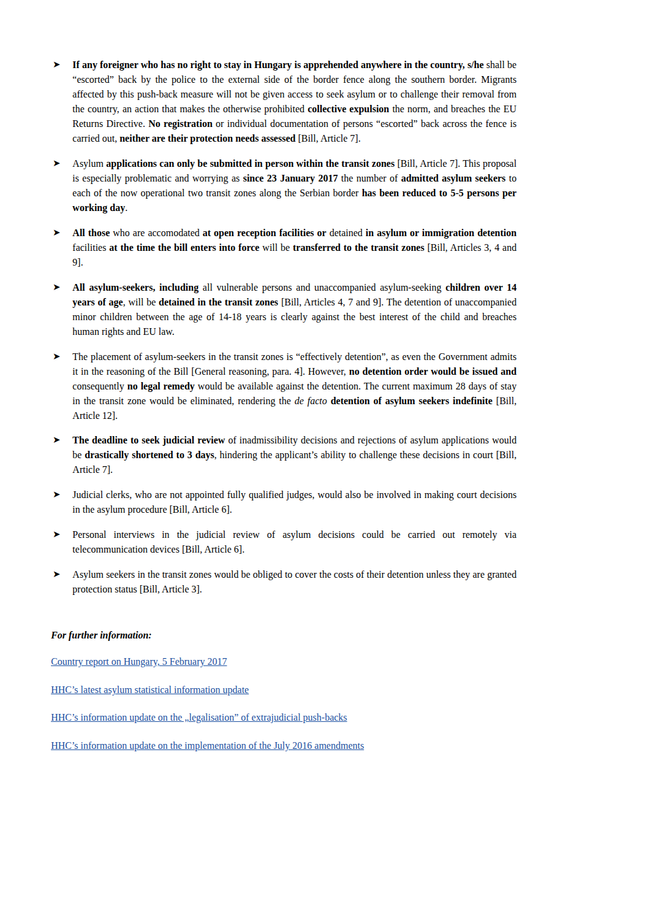If any foreigner who has no right to stay in Hungary is apprehended anywhere in the country, s/he shall be “escorted” back by the police to the external side of the border fence along the southern border. Migrants affected by this push-back measure will not be given access to seek asylum or to challenge their removal from the country, an action that makes the otherwise prohibited collective expulsion the norm, and breaches the EU Returns Directive. No registration or individual documentation of persons “escorted” back across the fence is carried out, neither are their protection needs assessed [Bill, Article 7].
Asylum applications can only be submitted in person within the transit zones [Bill, Article 7]. This proposal is especially problematic and worrying as since 23 January 2017 the number of admitted asylum seekers to each of the now operational two transit zones along the Serbian border has been reduced to 5-5 persons per working day.
All those who are accomodated at open reception facilities or detained in asylum or immigration detention facilities at the time the bill enters into force will be transferred to the transit zones [Bill, Articles 3, 4 and 9].
All asylum-seekers, including all vulnerable persons and unaccompanied asylum-seeking children over 14 years of age, will be detained in the transit zones [Bill, Articles 4, 7 and 9]. The detention of unaccompanied minor children between the age of 14-18 years is clearly against the best interest of the child and breaches human rights and EU law.
The placement of asylum-seekers in the transit zones is “effectively detention”, as even the Government admits it in the reasoning of the Bill [General reasoning, para. 4]. However, no detention order would be issued and consequently no legal remedy would be available against the detention. The current maximum 28 days of stay in the transit zone would be eliminated, rendering the de facto detention of asylum seekers indefinite [Bill, Article 12].
The deadline to seek judicial review of inadmissibility decisions and rejections of asylum applications would be drastically shortened to 3 days, hindering the applicant’s ability to challenge these decisions in court [Bill, Article 7].
Judicial clerks, who are not appointed fully qualified judges, would also be involved in making court decisions in the asylum procedure [Bill, Article 6].
Personal interviews in the judicial review of asylum decisions could be carried out remotely via telecommunication devices [Bill, Article 6].
Asylum seekers in the transit zones would be obliged to cover the costs of their detention unless they are granted protection status [Bill, Article 3].
For further information:
Country report on Hungary, 5 February 2017
HHC’s latest asylum statistical information update
HHC’s information update on the „legalisation” of extrajudicial push-backs
HHC’s information update on the implementation of the July 2016 amendments